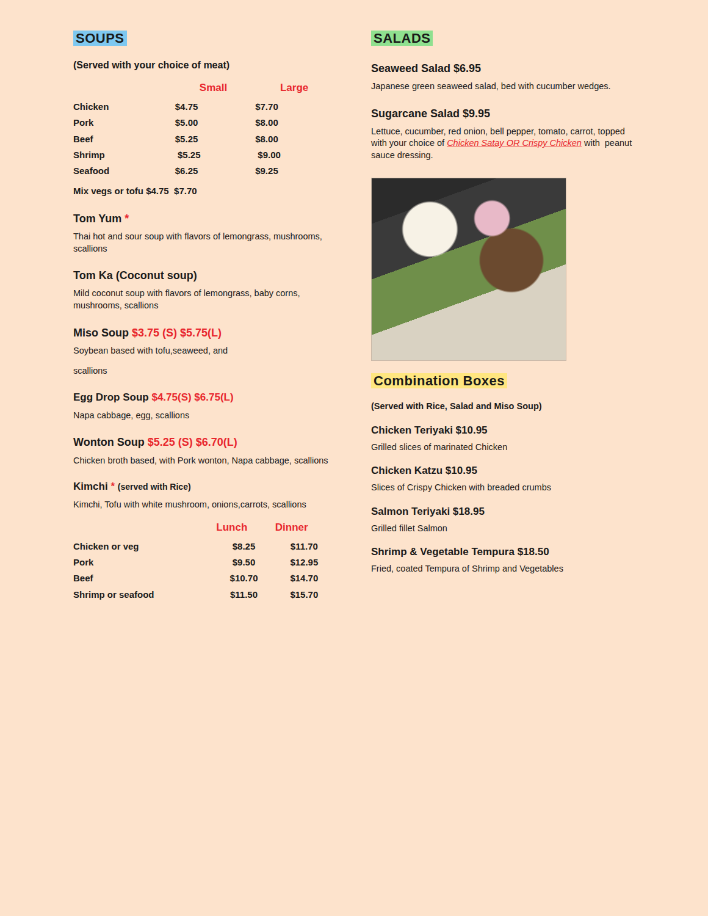SOUPS
(Served with your choice of meat)
| | Small | Large |
| --- | --- | --- |
| Chicken | $4.75 | $7.70 |
| Pork | $5.00 | $8.00 |
| Beef | $5.25 | $8.00 |
| Shrimp | $5.25 | $9.00 |
| Seafood | $6.25 | $9.25 |
Mix vegs or tofu $4.75 $7.70
Tom Yum *
Thai hot and sour soup with flavors of lemongrass, mushrooms, scallions
Tom Ka (Coconut soup)
Mild coconut soup with flavors of lemongrass, baby corns, mushrooms, scallions
Miso Soup $3.75 (S) $5.75(L)
Soybean based with tofu,seaweed, and
scallions
Egg Drop Soup $4.75(S) $6.75(L)
Napa cabbage, egg, scallions
Wonton Soup $5.25 (S) $6.70(L)
Chicken broth based, with Pork wonton, Napa cabbage, scallions
Kimchi * (served with Rice)
Kimchi, Tofu with white mushroom, onions,carrots, scallions
| | Lunch | Dinner |
| --- | --- | --- |
| Chicken or veg | $8.25 | $11.70 |
| Pork | $9.50 | $12.95 |
| Beef | $10.70 | $14.70 |
| Shrimp or seafood | $11.50 | $15.70 |
SALADS
Seaweed Salad $6.95
Japanese green seaweed salad, bed with cucumber wedges.
Sugarcane Salad $9.95
Lettuce, cucumber, red onion, bell pepper, tomato, carrot, topped with your choice of Chicken Satay OR Crispy Chicken with peanut sauce dressing.
Combination Boxes
(Served with Rice, Salad and Miso Soup)
Chicken Teriyaki $10.95
Grilled slices of marinated Chicken
Chicken Katzu $10.95
Slices of Crispy Chicken with breaded crumbs
Salmon Teriyaki $18.95
Grilled fillet Salmon
Shrimp & Vegetable Tempura $18.50
Fried, coated Tempura of Shrimp and Vegetables